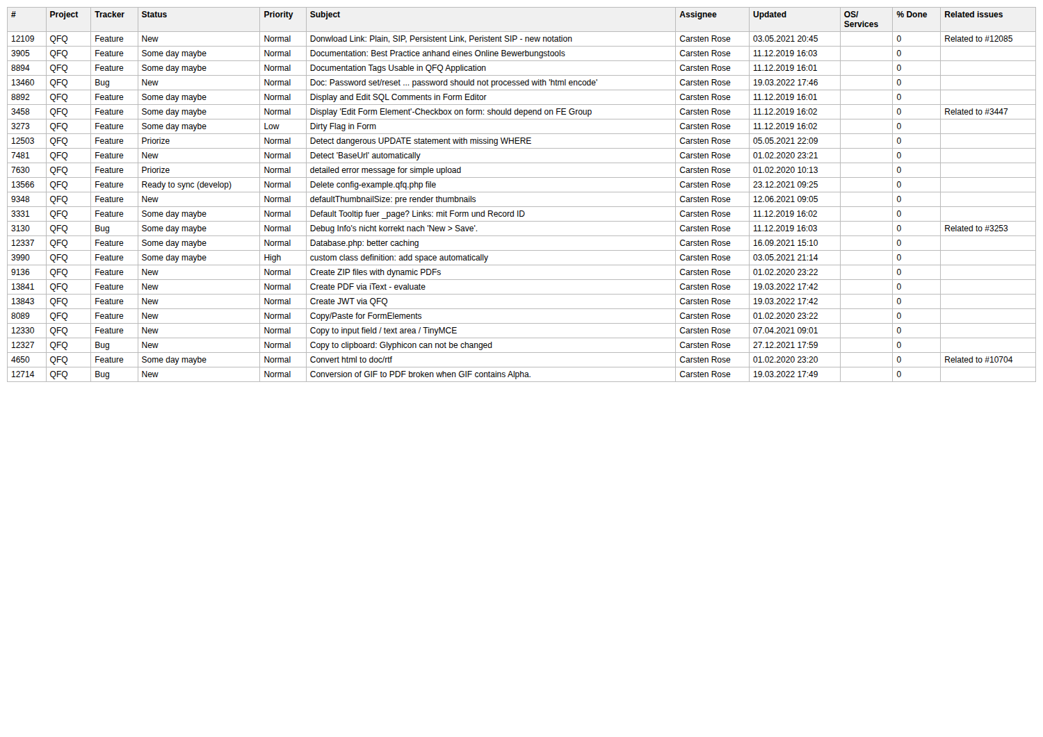| # | Project | Tracker | Status | Priority | Subject | Assignee | Updated | OS/ Services | % Done | Related issues |
| --- | --- | --- | --- | --- | --- | --- | --- | --- | --- | --- |
| 12109 | QFQ | Feature | New | Normal | Donwload Link: Plain, SIP, Persistent Link, Peristent SIP - new notation | Carsten Rose | 03.05.2021 20:45 | | 0 | Related to #12085 |
| 3905 | QFQ | Feature | Some day maybe | Normal | Documentation: Best Practice anhand eines Online Bewerbungstools | Carsten Rose | 11.12.2019 16:03 | | 0 | |
| 8894 | QFQ | Feature | Some day maybe | Normal | Documentation Tags Usable in QFQ Application | Carsten Rose | 11.12.2019 16:01 | | 0 | |
| 13460 | QFQ | Bug | New | Normal | Doc: Password set/reset ... password should not processed with 'html encode' | Carsten Rose | 19.03.2022 17:46 | | 0 | |
| 8892 | QFQ | Feature | Some day maybe | Normal | Display and Edit SQL Comments in Form Editor | Carsten Rose | 11.12.2019 16:01 | | 0 | |
| 3458 | QFQ | Feature | Some day maybe | Normal | Display 'Edit Form Element'-Checkbox on form: should depend on FE Group | Carsten Rose | 11.12.2019 16:02 | | 0 | Related to #3447 |
| 3273 | QFQ | Feature | Some day maybe | Low | Dirty Flag in Form | Carsten Rose | 11.12.2019 16:02 | | 0 | |
| 12503 | QFQ | Feature | Priorize | Normal | Detect dangerous UPDATE statement with missing WHERE | Carsten Rose | 05.05.2021 22:09 | | 0 | |
| 7481 | QFQ | Feature | New | Normal | Detect 'BaseUrl' automatically | Carsten Rose | 01.02.2020 23:21 | | 0 | |
| 7630 | QFQ | Feature | Priorize | Normal | detailed error message for simple upload | Carsten Rose | 01.02.2020 10:13 | | 0 | |
| 13566 | QFQ | Feature | Ready to sync (develop) | Normal | Delete config-example.qfq.php file | Carsten Rose | 23.12.2021 09:25 | | 0 | |
| 9348 | QFQ | Feature | New | Normal | defaultThumbnailSize: pre render thumbnails | Carsten Rose | 12.06.2021 09:05 | | 0 | |
| 3331 | QFQ | Feature | Some day maybe | Normal | Default Tooltip fuer _page? Links: mit Form und Record ID | Carsten Rose | 11.12.2019 16:02 | | 0 | |
| 3130 | QFQ | Bug | Some day maybe | Normal | Debug Info's nicht korrekt nach 'New > Save'. | Carsten Rose | 11.12.2019 16:03 | | 0 | Related to #3253 |
| 12337 | QFQ | Feature | Some day maybe | Normal | Database.php: better caching | Carsten Rose | 16.09.2021 15:10 | | 0 | |
| 3990 | QFQ | Feature | Some day maybe | High | custom class definition: add space automatically | Carsten Rose | 03.05.2021 21:14 | | 0 | |
| 9136 | QFQ | Feature | New | Normal | Create ZIP files with dynamic PDFs | Carsten Rose | 01.02.2020 23:22 | | 0 | |
| 13841 | QFQ | Feature | New | Normal | Create PDF via iText - evaluate | Carsten Rose | 19.03.2022 17:42 | | 0 | |
| 13843 | QFQ | Feature | New | Normal | Create JWT via QFQ | Carsten Rose | 19.03.2022 17:42 | | 0 | |
| 8089 | QFQ | Feature | New | Normal | Copy/Paste for FormElements | Carsten Rose | 01.02.2020 23:22 | | 0 | |
| 12330 | QFQ | Feature | New | Normal | Copy to input field / text area / TinyMCE | Carsten Rose | 07.04.2021 09:01 | | 0 | |
| 12327 | QFQ | Bug | New | Normal | Copy to clipboard: Glyphicon can not be changed | Carsten Rose | 27.12.2021 17:59 | | 0 | |
| 4650 | QFQ | Feature | Some day maybe | Normal | Convert html to doc/rtf | Carsten Rose | 01.02.2020 23:20 | | 0 | Related to #10704 |
| 12714 | QFQ | Bug | New | Normal | Conversion of GIF to PDF broken when GIF contains Alpha. | Carsten Rose | 19.03.2022 17:49 | | 0 | |